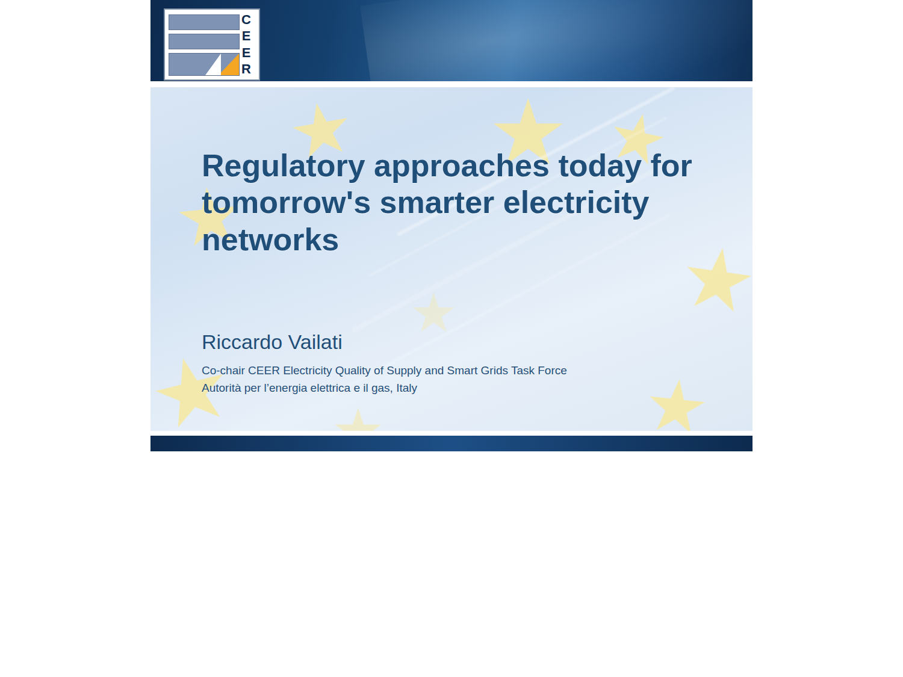C E E R
★
★
★
★
★
★
★
★
★
Regulatory approaches today for tomorrow's smarter electricity networks
Riccardo Vailati
Co-chair CEER Electricity Quality of Supply and Smart Grids Task Force
Autorità per l’energia elettrica e il gas, Italy
21st Florence Forum, 5-6 December 2011